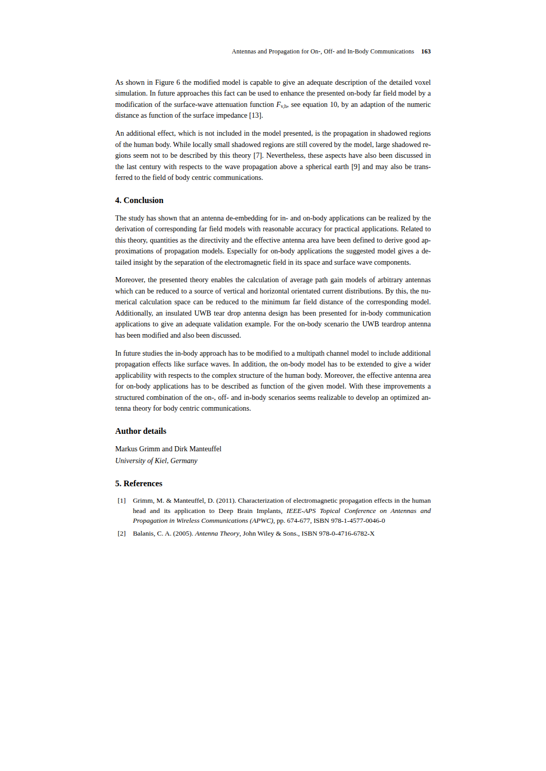Antennas and Propagation for On-, Off- and In-Body Communications163
As shown in Figure 6 the modified model is capable to give an adequate description of the detailed voxel simulation. In future approaches this fact can be used to enhance the presented on-body far field model by a modification of the surface-wave attenuation function Fv,h, see equation 10, by an adaption of the numeric distance as function of the surface impedance [13].
An additional effect, which is not included in the model presented, is the propagation in shadowed regions of the human body. While locally small shadowed regions are still covered by the model, large shadowed regions seem not to be described by this theory [7]. Nevertheless, these aspects have also been discussed in the last century with respects to the wave propagation above a spherical earth [9] and may also be transferred to the field of body centric communications.
4. Conclusion
The study has shown that an antenna de-embedding for in- and on-body applications can be realized by the derivation of corresponding far field models with reasonable accuracy for practical applications. Related to this theory, quantities as the directivity and the effective antenna area have been defined to derive good approximations of propagation models. Especially for on-body applications the suggested model gives a detailed insight by the separation of the electromagnetic field in its space and surface wave components.
Moreover, the presented theory enables the calculation of average path gain models of arbitrary antennas which can be reduced to a source of vertical and horizontal orientated current distributions. By this, the numerical calculation space can be reduced to the minimum far field distance of the corresponding model. Additionally, an insulated UWB tear drop antenna design has been presented for in-body communication applications to give an adequate validation example. For the on-body scenario the UWB teardrop antenna has been modified and also been discussed.
In future studies the in-body approach has to be modified to a multipath channel model to include additional propagation effects like surface waves. In addition, the on-body model has to be extended to give a wider applicability with respects to the complex structure of the human body. Moreover, the effective antenna area for on-body applications has to be described as function of the given model. With these improvements a structured combination of the on-, off- and in-body scenarios seems realizable to develop an optimized antenna theory for body centric communications.
Author details
Markus Grimm and Dirk Manteuffel
University of Kiel, Germany
5. References
[1] Grimm, M. & Manteuffel, D. (2011). Characterization of electromagnetic propagation effects in the human head and its application to Deep Brain Implants, IEEE-APS Topical Conference on Antennas and Propagation in Wireless Communications (APWC), pp. 674-677, ISBN 978-1-4577-0046-0
[2] Balanis, C. A. (2005). Antenna Theory, John Wiley & Sons., ISBN 978-0-4716-6782-X